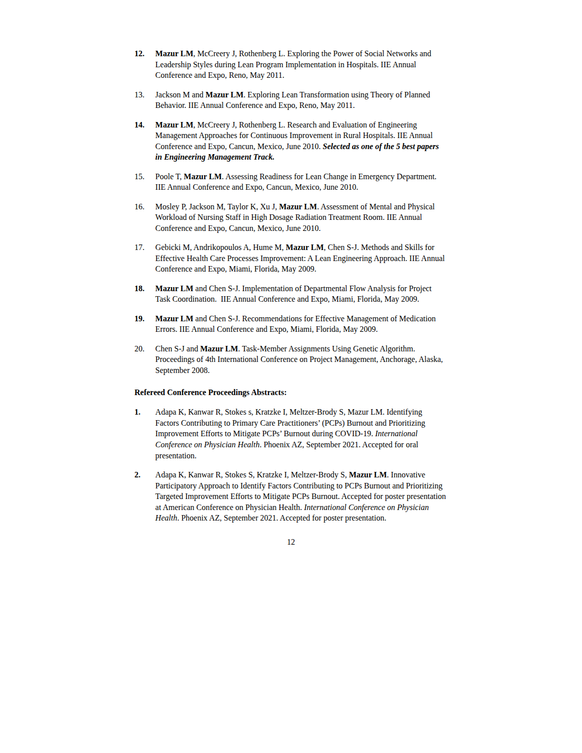12. Mazur LM, McCreery J, Rothenberg L. Exploring the Power of Social Networks and Leadership Styles during Lean Program Implementation in Hospitals. IIE Annual Conference and Expo, Reno, May 2011.
13. Jackson M and Mazur LM. Exploring Lean Transformation using Theory of Planned Behavior. IIE Annual Conference and Expo, Reno, May 2011.
14. Mazur LM, McCreery J, Rothenberg L. Research and Evaluation of Engineering Management Approaches for Continuous Improvement in Rural Hospitals. IIE Annual Conference and Expo, Cancun, Mexico, June 2010. Selected as one of the 5 best papers in Engineering Management Track.
15. Poole T, Mazur LM. Assessing Readiness for Lean Change in Emergency Department. IIE Annual Conference and Expo, Cancun, Mexico, June 2010.
16. Mosley P, Jackson M, Taylor K, Xu J, Mazur LM. Assessment of Mental and Physical Workload of Nursing Staff in High Dosage Radiation Treatment Room. IIE Annual Conference and Expo, Cancun, Mexico, June 2010.
17. Gebicki M, Andrikopoulos A, Hume M, Mazur LM, Chen S-J. Methods and Skills for Effective Health Care Processes Improvement: A Lean Engineering Approach. IIE Annual Conference and Expo, Miami, Florida, May 2009.
18. Mazur LM and Chen S-J. Implementation of Departmental Flow Analysis for Project Task Coordination. IIE Annual Conference and Expo, Miami, Florida, May 2009.
19. Mazur LM and Chen S-J. Recommendations for Effective Management of Medication Errors. IIE Annual Conference and Expo, Miami, Florida, May 2009.
20. Chen S-J and Mazur LM. Task-Member Assignments Using Genetic Algorithm. Proceedings of 4th International Conference on Project Management, Anchorage, Alaska, September 2008.
Refereed Conference Proceedings Abstracts:
1. Adapa K, Kanwar R, Stokes s, Kratzke I, Meltzer-Brody S, Mazur LM. Identifying Factors Contributing to Primary Care Practitioners’ (PCPs) Burnout and Prioritizing Improvement Efforts to Mitigate PCPs’ Burnout during COVID-19. International Conference on Physician Health. Phoenix AZ, September 2021. Accepted for oral presentation.
2. Adapa K, Kanwar R, Stokes S, Kratzke I, Meltzer-Brody S, Mazur LM. Innovative Participatory Approach to Identify Factors Contributing to PCPs Burnout and Prioritizing Targeted Improvement Efforts to Mitigate PCPs Burnout. Accepted for poster presentation at American Conference on Physician Health. International Conference on Physician Health. Phoenix AZ, September 2021. Accepted for poster presentation.
12